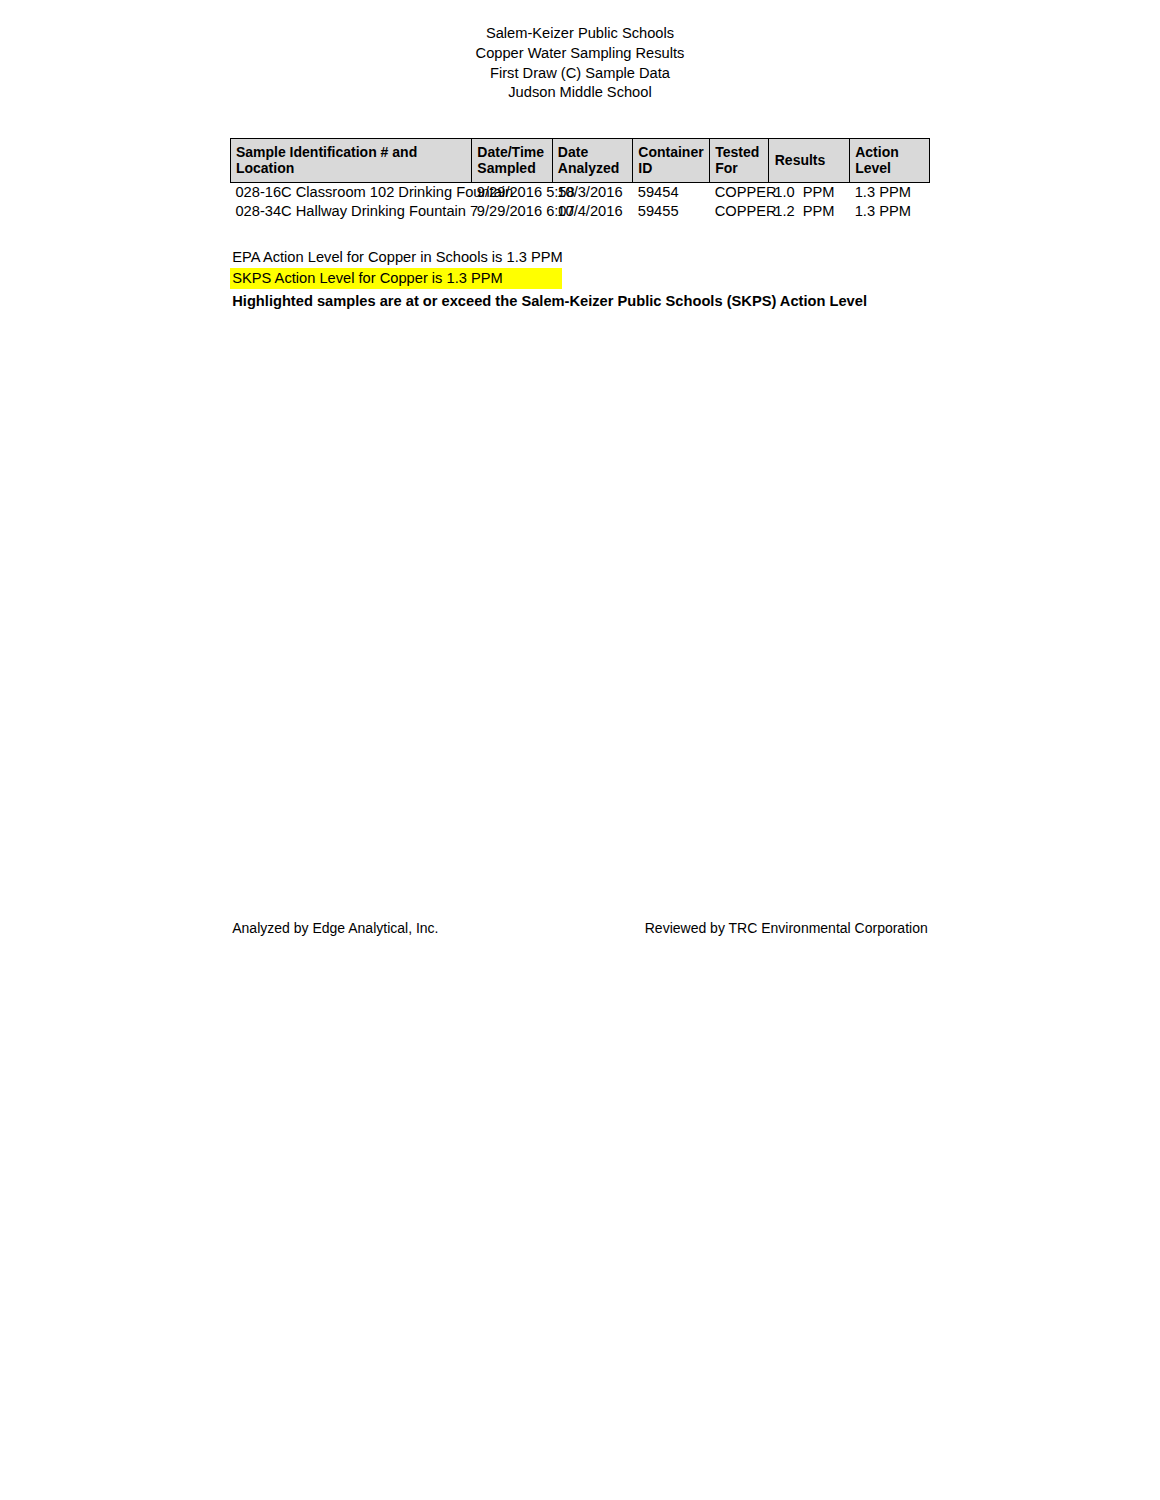Salem-Keizer Public Schools
Copper Water Sampling Results
First Draw (C) Sample Data
Judson Middle School
| Sample Identification # and Location | Date/Time Sampled | Date Analyzed | Container ID | Tested For | Results | Action Level |
| --- | --- | --- | --- | --- | --- | --- |
| 028-16C Classroom 102 Drinking Fountain | 9/29/2016 5:58 | 10/3/2016 | 59454 | COPPER | 1.0 PPM | 1.3 PPM |
| 028-34C Hallway Drinking Fountain 7 | 9/29/2016 6:07 | 10/4/2016 | 59455 | COPPER | 1.2 PPM | 1.3 PPM |
EPA Action Level for Copper in Schools is 1.3 PPM
SKPS Action Level for Copper is 1.3 PPM
Highlighted samples are at or exceed the Salem-Keizer Public Schools (SKPS) Action Level
Analyzed by Edge Analytical, Inc. Reviewed by TRC Environmental Corporation